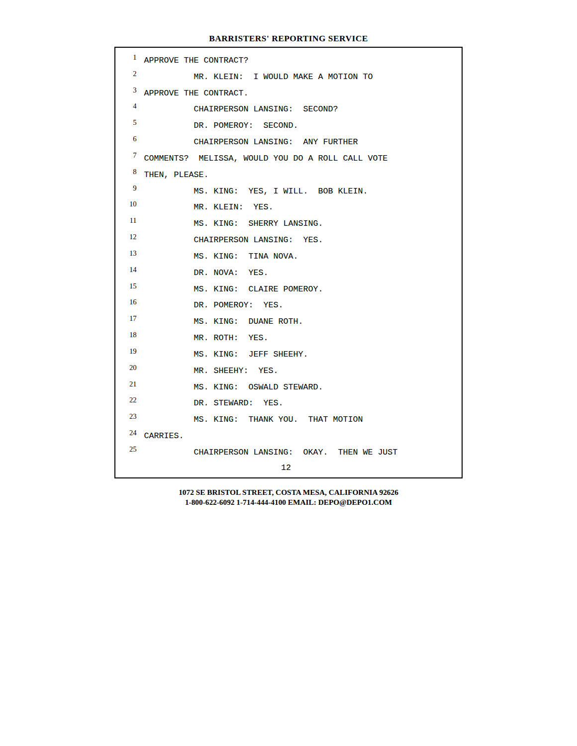BARRISTERS' REPORTING SERVICE
| 1 | APPROVE THE CONTRACT? |
| 2 | MR. KLEIN: I WOULD MAKE A MOTION TO |
| 3 | APPROVE THE CONTRACT. |
| 4 | CHAIRPERSON LANSING: SECOND? |
| 5 | DR. POMEROY: SECOND. |
| 6 | CHAIRPERSON LANSING: ANY FURTHER |
| 7 | COMMENTS? MELISSA, WOULD YOU DO A ROLL CALL VOTE |
| 8 | THEN, PLEASE. |
| 9 | MS. KING: YES, I WILL. BOB KLEIN. |
| 10 | MR. KLEIN: YES. |
| 11 | MS. KING: SHERRY LANSING. |
| 12 | CHAIRPERSON LANSING: YES. |
| 13 | MS. KING: TINA NOVA. |
| 14 | DR. NOVA: YES. |
| 15 | MS. KING: CLAIRE POMEROY. |
| 16 | DR. POMEROY: YES. |
| 17 | MS. KING: DUANE ROTH. |
| 18 | MR. ROTH: YES. |
| 19 | MS. KING: JEFF SHEEHY. |
| 20 | MR. SHEEHY: YES. |
| 21 | MS. KING: OSWALD STEWARD. |
| 22 | DR. STEWARD: YES. |
| 23 | MS. KING: THANK YOU. THAT MOTION |
| 24 | CARRIES. |
| 25 | CHAIRPERSON LANSING: OKAY. THEN WE JUST |
12
1072 SE BRISTOL STREET, COSTA MESA, CALIFORNIA 92626
1-800-622-6092 1-714-444-4100 EMAIL: DEPO@DEPO1.COM